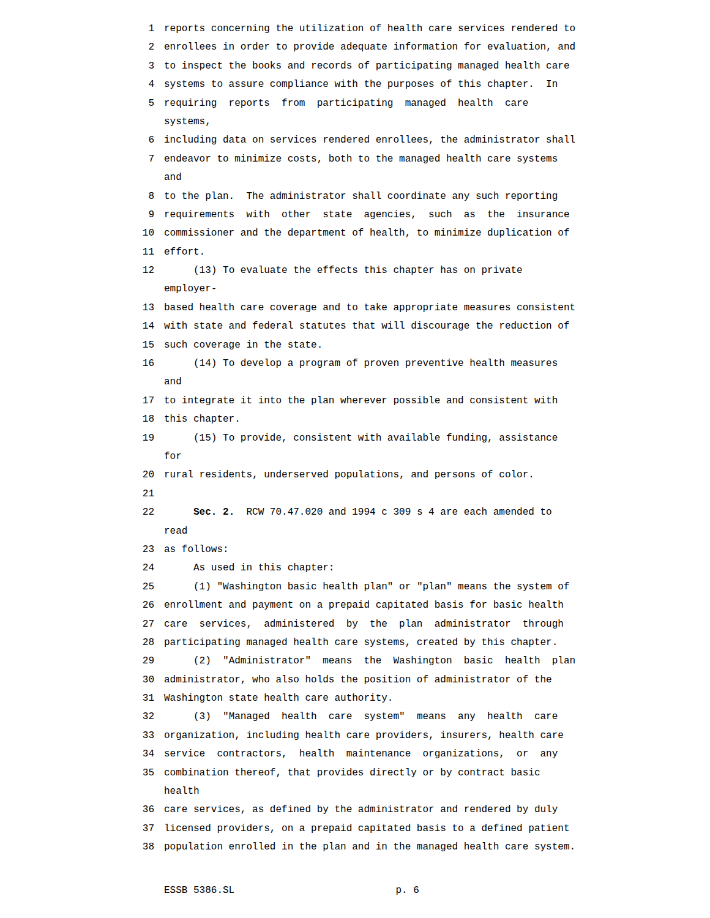reports concerning the utilization of health care services rendered to
enrollees in order to provide adequate information for evaluation, and
to inspect the books and records of participating managed health care
systems to assure compliance with the purposes of this chapter. In
requiring reports from participating managed health care systems,
including data on services rendered enrollees, the administrator shall
endeavor to minimize costs, both to the managed health care systems and
to the plan. The administrator shall coordinate any such reporting
requirements with other state agencies, such as the insurance
commissioner and the department of health, to minimize duplication of
effort.
(13) To evaluate the effects this chapter has on private employer-
based health care coverage and to take appropriate measures consistent
with state and federal statutes that will discourage the reduction of
such coverage in the state.
(14) To develop a program of proven preventive health measures and
to integrate it into the plan wherever possible and consistent with
this chapter.
(15) To provide, consistent with available funding, assistance for
rural residents, underserved populations, and persons of color.
Sec. 2. RCW 70.47.020 and 1994 c 309 s 4 are each amended to read
as follows:
As used in this chapter:
(1) "Washington basic health plan" or "plan" means the system of
enrollment and payment on a prepaid capitated basis for basic health
care services, administered by the plan administrator through
participating managed health care systems, created by this chapter.
(2) "Administrator" means the Washington basic health plan
administrator, who also holds the position of administrator of the
Washington state health care authority.
(3) "Managed health care system" means any health care
organization, including health care providers, insurers, health care
service contractors, health maintenance organizations, or any
combination thereof, that provides directly or by contract basic health
care services, as defined by the administrator and rendered by duly
licensed providers, on a prepaid capitated basis to a defined patient
population enrolled in the plan and in the managed health care system.
ESSB 5386.SL
p. 6